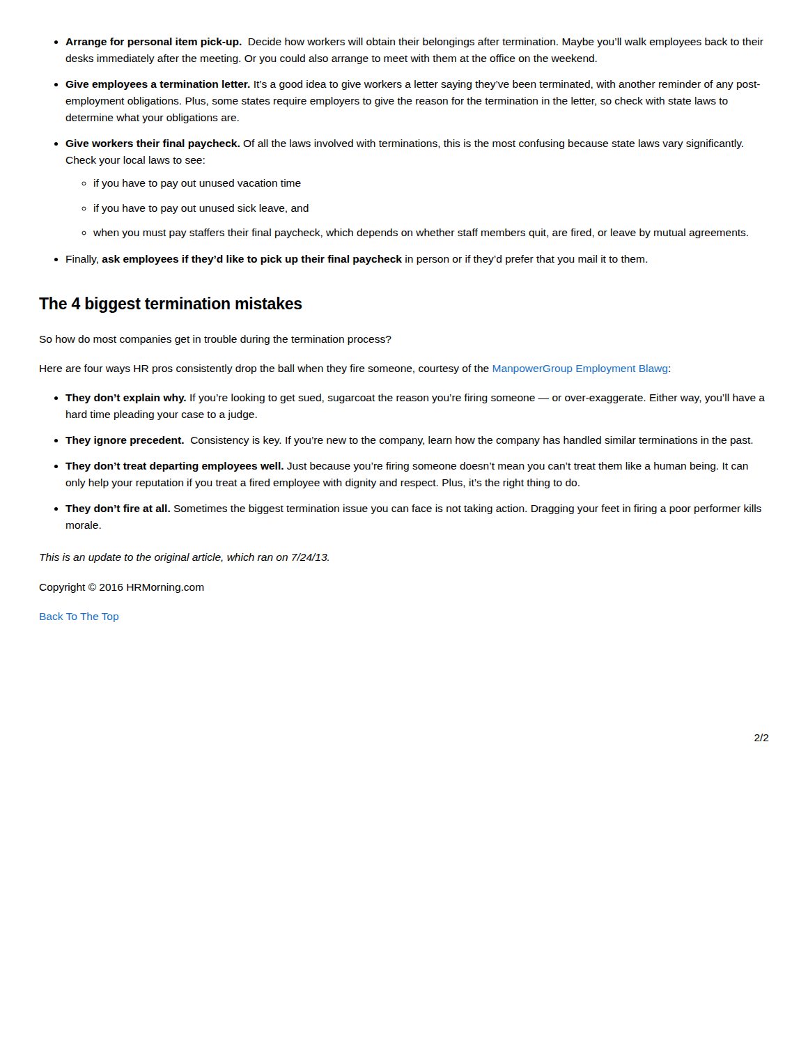Arrange for personal item pick-up. Decide how workers will obtain their belongings after termination. Maybe you’ll walk employees back to their desks immediately after the meeting. Or you could also arrange to meet with them at the office on the weekend.
Give employees a termination letter. It’s a good idea to give workers a letter saying they’ve been terminated, with another reminder of any post-employment obligations. Plus, some states require employers to give the reason for the termination in the letter, so check with state laws to determine what your obligations are.
Give workers their final paycheck. Of all the laws involved with terminations, this is the most confusing because state laws vary significantly. Check your local laws to see:
if you have to pay out unused vacation time
if you have to pay out unused sick leave, and
when you must pay staffers their final paycheck, which depends on whether staff members quit, are fired, or leave by mutual agreements.
Finally, ask employees if they’d like to pick up their final paycheck in person or if they’d prefer that you mail it to them.
The 4 biggest termination mistakes
So how do most companies get in trouble during the termination process?
Here are four ways HR pros consistently drop the ball when they fire someone, courtesy of the ManpowerGroup Employment Blawg:
They don’t explain why. If you’re looking to get sued, sugarcoat the reason you’re firing someone — or over-exaggerate. Either way, you’ll have a hard time pleading your case to a judge.
They ignore precedent. Consistency is key. If you’re new to the company, learn how the company has handled similar terminations in the past.
They don’t treat departing employees well. Just because you’re firing someone doesn’t mean you can’t treat them like a human being. It can only help your reputation if you treat a fired employee with dignity and respect. Plus, it’s the right thing to do.
They don’t fire at all. Sometimes the biggest termination issue you can face is not taking action. Dragging your feet in firing a poor performer kills morale.
This is an update to the original article, which ran on 7/24/13.
Copyright © 2016 HRMorning.com
Back To The Top
2/2